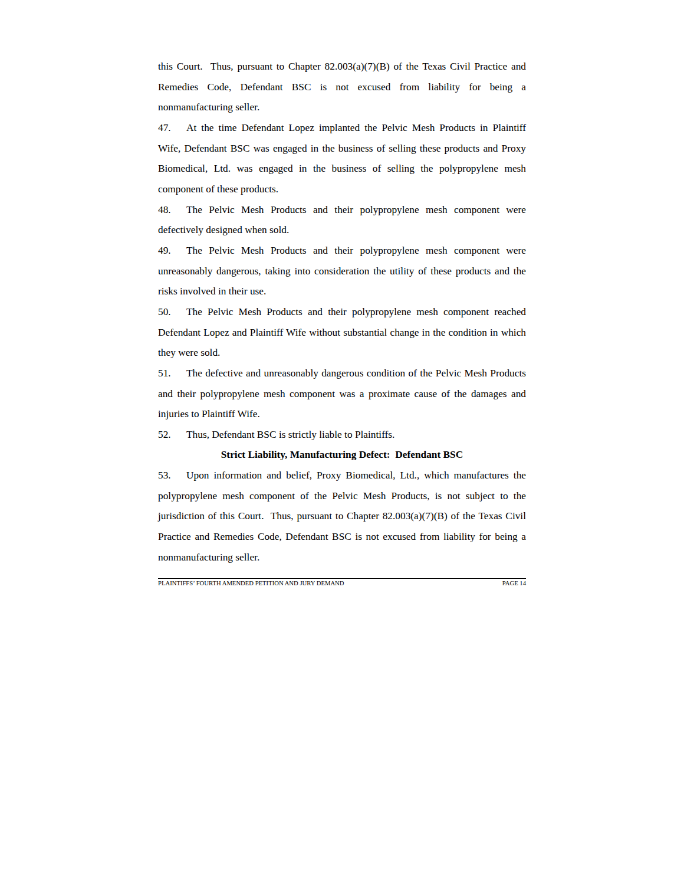this Court. Thus, pursuant to Chapter 82.003(a)(7)(B) of the Texas Civil Practice and Remedies Code, Defendant BSC is not excused from liability for being a nonmanufacturing seller.
47. At the time Defendant Lopez implanted the Pelvic Mesh Products in Plaintiff Wife, Defendant BSC was engaged in the business of selling these products and Proxy Biomedical, Ltd. was engaged in the business of selling the polypropylene mesh component of these products.
48. The Pelvic Mesh Products and their polypropylene mesh component were defectively designed when sold.
49. The Pelvic Mesh Products and their polypropylene mesh component were unreasonably dangerous, taking into consideration the utility of these products and the risks involved in their use.
50. The Pelvic Mesh Products and their polypropylene mesh component reached Defendant Lopez and Plaintiff Wife without substantial change in the condition in which they were sold.
51. The defective and unreasonably dangerous condition of the Pelvic Mesh Products and their polypropylene mesh component was a proximate cause of the damages and injuries to Plaintiff Wife.
52. Thus, Defendant BSC is strictly liable to Plaintiffs.
Strict Liability, Manufacturing Defect: Defendant BSC
53. Upon information and belief, Proxy Biomedical, Ltd., which manufactures the polypropylene mesh component of the Pelvic Mesh Products, is not subject to the jurisdiction of this Court. Thus, pursuant to Chapter 82.003(a)(7)(B) of the Texas Civil Practice and Remedies Code, Defendant BSC is not excused from liability for being a nonmanufacturing seller.
PLAINTIFFS’ FOURTH AMENDED PETITION AND JURY DEMAND PAGE 14